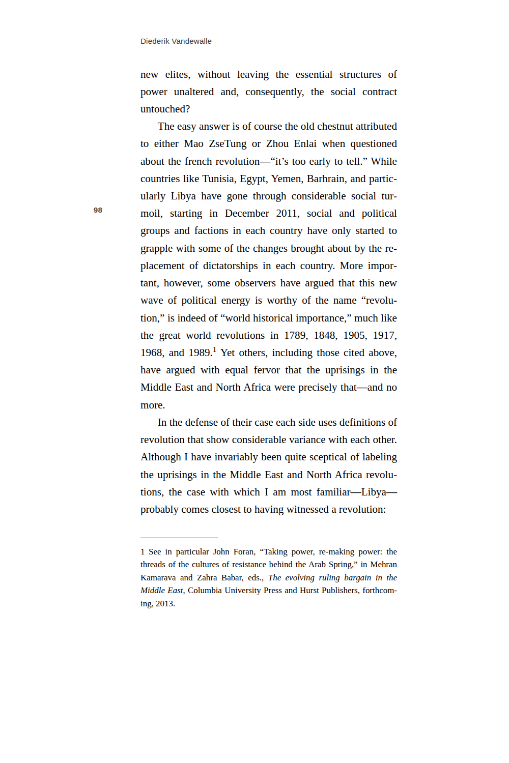Diederik Vandewalle
98
new elites, without leaving the essential structures of power unaltered and, consequently, the social contract untouched?
The easy answer is of course the old chestnut attributed to either Mao ZseTung or Zhou Enlai when questioned about the french revolution—“it’s too early to tell.” While countries like Tunisia, Egypt, Yemen, Barhrain, and particularly Libya have gone through considerable social turmoil, starting in December 2011, social and political groups and factions in each country have only started to grapple with some of the changes brought about by the replacement of dictatorships in each country. More important, however, some observers have argued that this new wave of political energy is worthy of the name “revolution,” is indeed of “world historical importance,” much like the great world revolutions in 1789, 1848, 1905, 1917, 1968, and 1989.1 Yet others, including those cited above, have argued with equal fervor that the uprisings in the Middle East and North Africa were precisely that—and no more.
In the defense of their case each side uses definitions of revolution that show considerable variance with each other. Although I have invariably been quite sceptical of labeling the uprisings in the Middle East and North Africa revolutions, the case with which I am most familiar—Libya—probably comes closest to having witnessed a revolution:
1 See in particular John Foran, “Taking power, re-making power: the threads of the cultures of resistance behind the Arab Spring,” in Mehran Kamarava and Zahra Babar, eds., The evolving ruling bargain in the Middle East, Columbia University Press and Hurst Publishers, forthcoming, 2013.